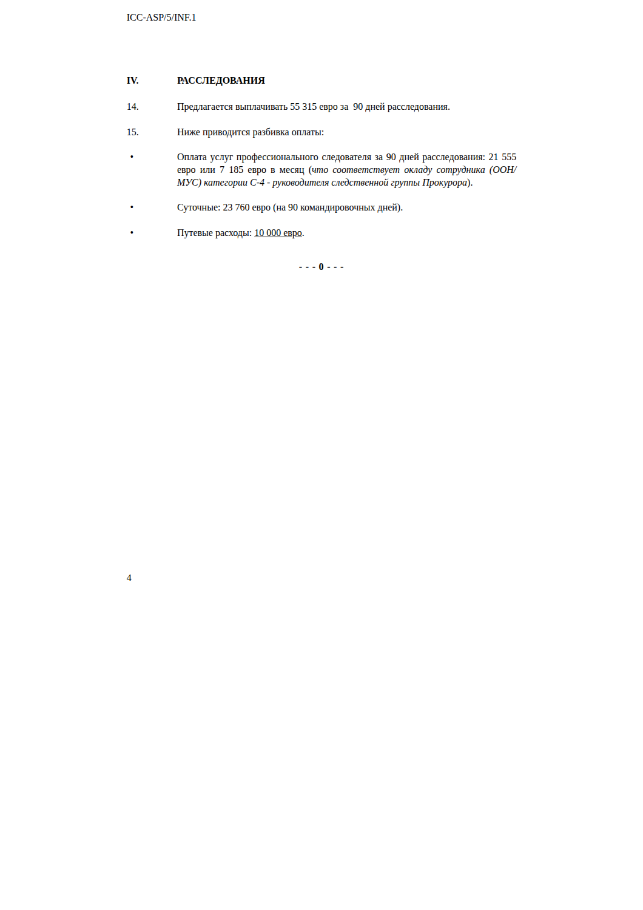ICC-ASP/5/INF.1
IV.
РАССЛЕДОВАНИЯ
14.
Предлагается выплачивать 55 315 евро за 90 дней расследования.
15.
Ниже приводится разбивка оплаты:
•
Оплата услуг профессионального следователя за 90 дней расследования: 21 555 евро или 7 185 евро в месяц (что соответствует окладу сотрудника (ООН/МУС) категории С-4 - руководителя следственной группы Прокурора).
•
Суточные: 23 760 евро (на 90 командировочных дней).
•
Путевые расходы: 10 000 евро.
- - - 0 - - -
4